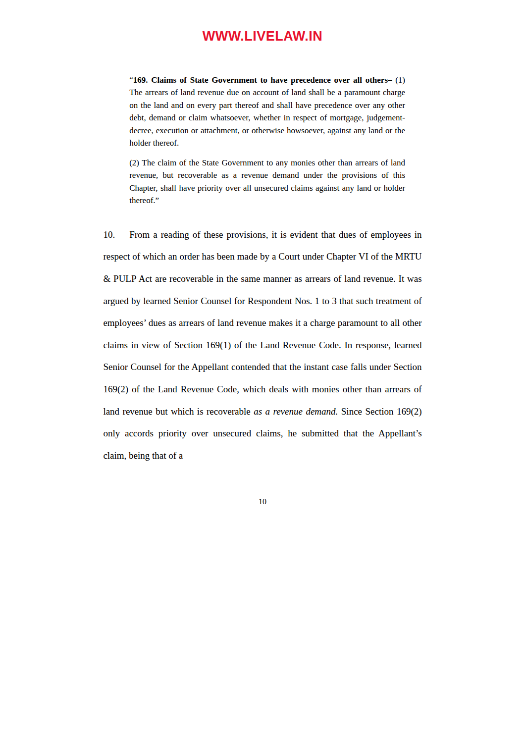WWW.LIVELAW.IN
“169. Claims of State Government to have precedence over all others– (1) The arrears of land revenue due on account of land shall be a paramount charge on the land and on every part thereof and shall have precedence over any other debt, demand or claim whatsoever, whether in respect of mortgage, judgement-decree, execution or attachment, or otherwise howsoever, against any land or the holder thereof.
(2) The claim of the State Government to any monies other than arrears of land revenue, but recoverable as a revenue demand under the provisions of this Chapter, shall have priority over all unsecured claims against any land or holder thereof.”
10. From a reading of these provisions, it is evident that dues of employees in respect of which an order has been made by a Court under Chapter VI of the MRTU & PULP Act are recoverable in the same manner as arrears of land revenue. It was argued by learned Senior Counsel for Respondent Nos. 1 to 3 that such treatment of employees’ dues as arrears of land revenue makes it a charge paramount to all other claims in view of Section 169(1) of the Land Revenue Code. In response, learned Senior Counsel for the Appellant contended that the instant case falls under Section 169(2) of the Land Revenue Code, which deals with monies other than arrears of land revenue but which is recoverable as a revenue demand. Since Section 169(2) only accords priority over unsecured claims, he submitted that the Appellant’s claim, being that of a
10